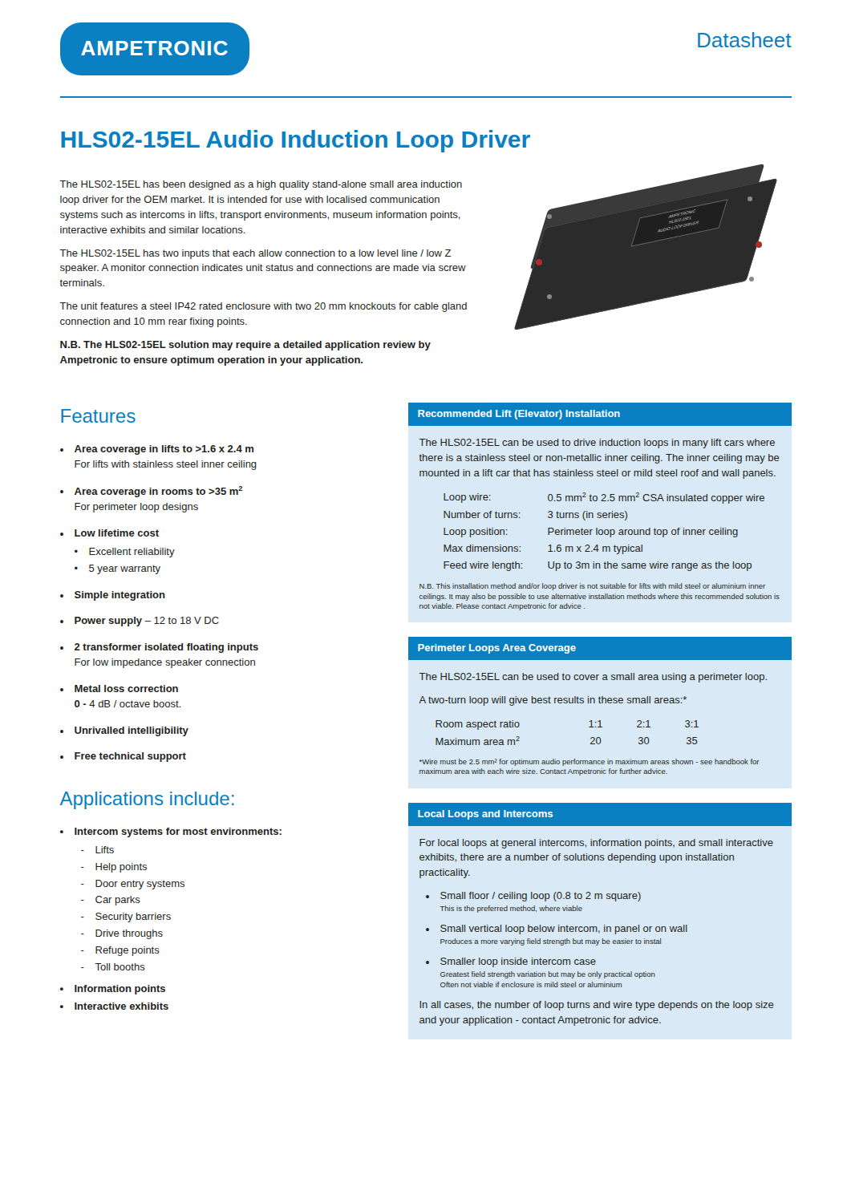AMPETRONIC
Datasheet
HLS02-15EL Audio Induction Loop Driver
The HLS02-15EL has been designed as a high quality stand-alone small area induction loop driver for the OEM market. It is intended for use with localised communication systems such as intercoms in lifts, transport environments, museum information points, interactive exhibits and similar locations.
The HLS02-15EL has two inputs that each allow connection to a low level line / low Z speaker. A monitor connection indicates unit status and connections are made via screw terminals.
The unit features a steel IP42 rated enclosure with two 20 mm knockouts for cable gland connection and 10 mm rear fixing points.
N.B. The HLS02-15EL solution may require a detailed application review by Ampetronic to ensure optimum operation in your application.
AMPETRONIC
HLS02-15EL
AUDIO LOOP DRIVER
Features
Area coverage in lifts to >1.6 x 2.4 m
For lifts with stainless steel inner ceiling
Area coverage in rooms to >35 m2
For perimeter loop designs
Low lifetime cost
Excellent reliability
5 year warranty
Simple integration
Power supply – 12 to 18 V DC
2 transformer isolated floating inputs
For low impedance speaker connection
Metal loss correction
0 - 4 dB / octave boost.
Unrivalled intelligibility
Free technical support
Applications include:
Intercom systems for most environments:
Lifts
Help points
Door entry systems
Car parks
Security barriers
Drive throughs
Refuge points
Toll booths
Information points
Interactive exhibits
Recommended Lift (Elevator) Installation
The HLS02-15EL can be used to drive induction loops in many lift cars where there is a stainless steel or non-metallic inner ceiling. The inner ceiling may be mounted in a lift car that has stainless steel or mild steel roof and wall panels.
| Loop wire: | 0.5 mm 2 to 2.5 mm 2 CSA insulated copper wire |
| Number of turns: | 3 turns (in series) |
| Loop position: | Perimeter loop around top of inner ceiling |
| Max dimensions: | 1.6 m x 2.4 m typical |
| Feed wire length: | Up to 3m in the same wire range as the loop |
N.B. This installation method and/or loop driver is not suitable for lifts with mild steel or aluminium inner ceilings. It may also be possible to use alternative installation methods where this recommended solution is not viable. Please contact Ampetronic for advice .
Perimeter Loops Area Coverage
The HLS02-15EL can be used to cover a small area using a perimeter loop.
A two-turn loop will give best results in these small areas:*
| Room aspect ratio | 1:1 | 2:1 | 3:1 |
| Maximum area m 2 | 20 | 30 | 35 |
*Wire must be 2.5 mm² for optimum audio performance in maximum areas shown - see handbook for maximum area with each wire size. Contact Ampetronic for further advice.
Local Loops and Intercoms
For local loops at general intercoms, information points, and small interactive exhibits, there are a number of solutions depending upon installation practicality.
Small floor / ceiling loop (0.8 to 2 m square) This is the preferred method, where viable
Small vertical loop below intercom, in panel or on wall Produces a more varying field strength but may be easier to instal
Smaller loop inside intercom case Greatest field strength variation but may be only practical option
Often not viable if enclosure is mild steel or aluminium
In all cases, the number of loop turns and wire type depends on the loop size and your application - contact Ampetronic for advice.